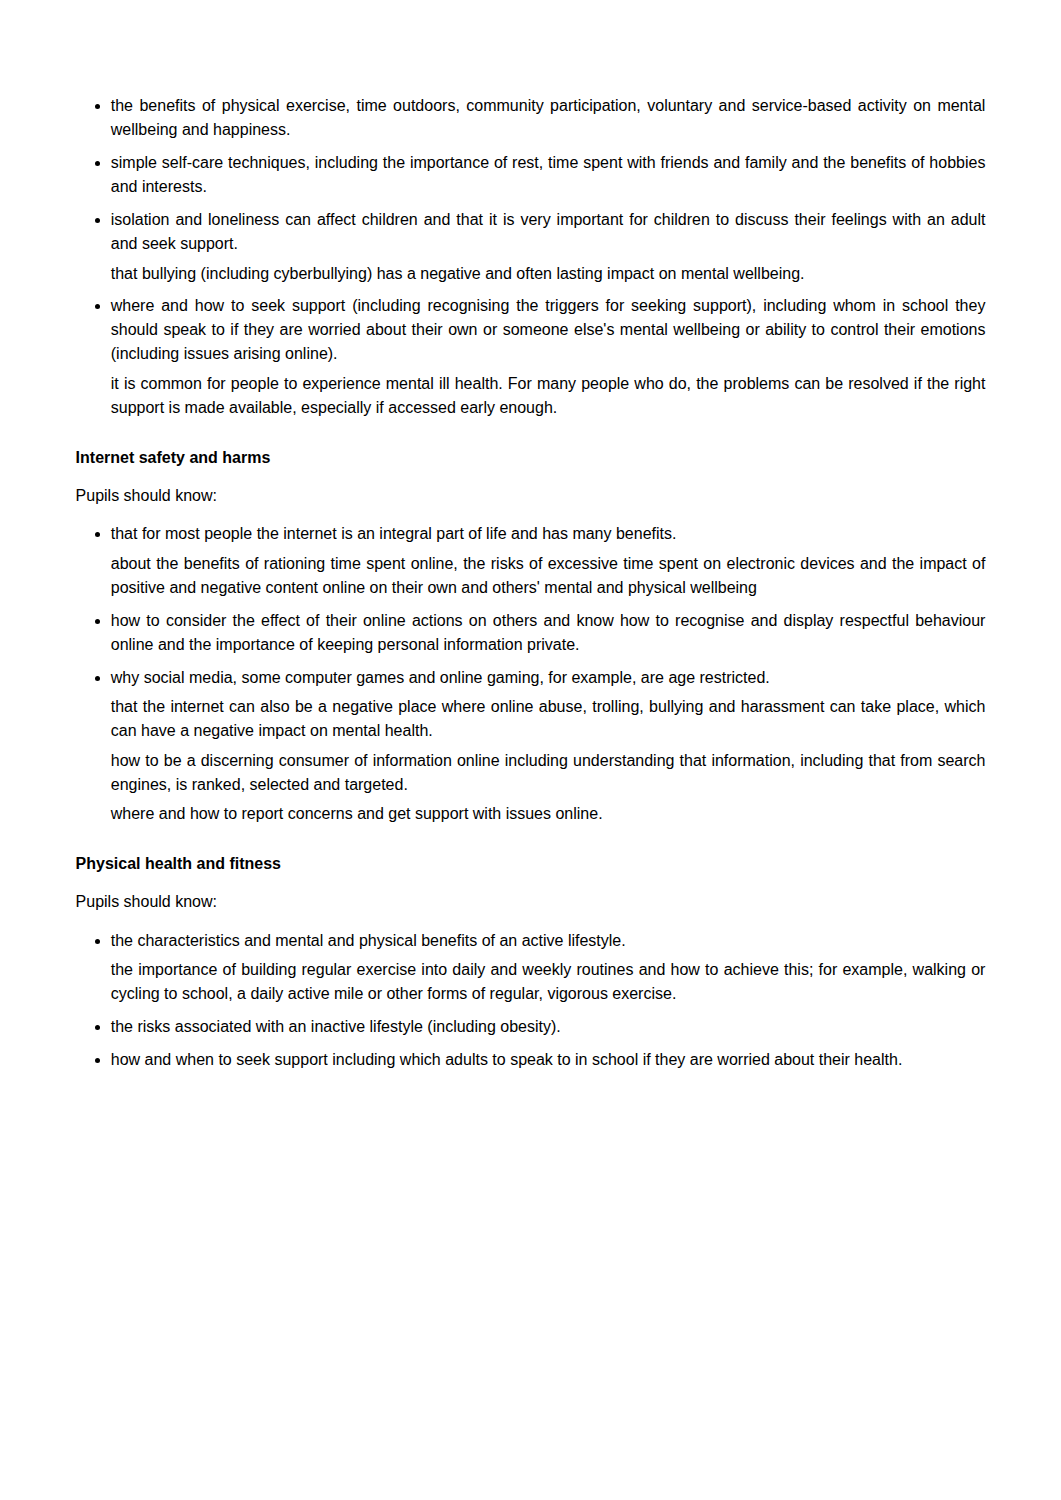the benefits of physical exercise, time outdoors, community participation, voluntary and service-based activity on mental wellbeing and happiness.
simple self-care techniques, including the importance of rest, time spent with friends and family and the benefits of hobbies and interests.
isolation and loneliness can affect children and that it is very important for children to discuss their feelings with an adult and seek support. that bullying (including cyberbullying) has a negative and often lasting impact on mental wellbeing.
where and how to seek support (including recognising the triggers for seeking support), including whom in school they should speak to if they are worried about their own or someone else's mental wellbeing or ability to control their emotions (including issues arising online). it is common for people to experience mental ill health. For many people who do, the problems can be resolved if the right support is made available, especially if accessed early enough.
Internet safety and harms
Pupils should know:
that for most people the internet is an integral part of life and has many benefits. about the benefits of rationing time spent online, the risks of excessive time spent on electronic devices and the impact of positive and negative content online on their own and others' mental and physical wellbeing
how to consider the effect of their online actions on others and know how to recognise and display respectful behaviour online and the importance of keeping personal information private.
why social media, some computer games and online gaming, for example, are age restricted. that the internet can also be a negative place where online abuse, trolling, bullying and harassment can take place, which can have a negative impact on mental health. how to be a discerning consumer of information online including understanding that information, including that from search engines, is ranked, selected and targeted. where and how to report concerns and get support with issues online.
Physical health and fitness
Pupils should know:
the characteristics and mental and physical benefits of an active lifestyle. the importance of building regular exercise into daily and weekly routines and how to achieve this; for example, walking or cycling to school, a daily active mile or other forms of regular, vigorous exercise.
the risks associated with an inactive lifestyle (including obesity).
how and when to seek support including which adults to speak to in school if they are worried about their health.